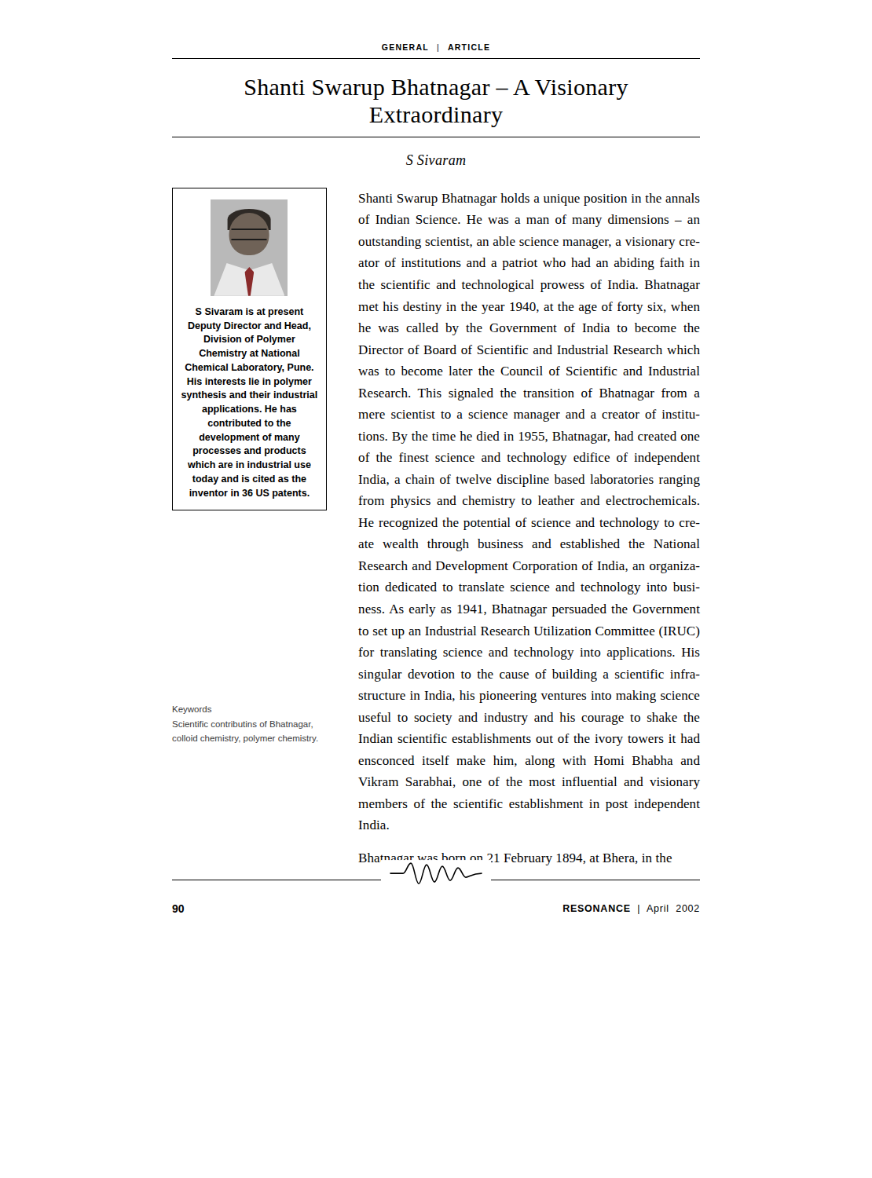GENERAL|ARTICLE
Shanti Swarup Bhatnagar – A Visionary
Extraordinary
S Sivaram
S Sivaram is at present Deputy Director and Head, Division of Polymer Chemistry at National Chemical Laboratory, Pune. His interests lie in polymer synthesis and their industrial applications. He has contributed to the development of many processes and products which are in industrial use today and is cited as the inventor in 36 US patents.
Keywords
Scientific contributins of Bhatnagar, colloid chemistry, polymer chemistry.
Shanti Swarup Bhatnagar holds a unique position in the annals of Indian Science. He was a man of many dimensions – an outstanding scientist, an able science manager, a visionary creator of institutions and a patriot who had an abiding faith in the scientific and technological prowess of India. Bhatnagar met his destiny in the year 1940, at the age of forty six, when he was called by the Government of India to become the Director of Board of Scientific and Industrial Research which was to become later the Council of Scientific and Industrial Research. This signaled the transition of Bhatnagar from a mere scientist to a science manager and a creator of institutions. By the time he died in 1955, Bhatnagar, had created one of the finest science and technology edifice of independent India, a chain of twelve discipline based laboratories ranging from physics and chemistry to leather and electrochemicals. He recognized the potential of science and technology to create wealth through business and established the National Research and Development Corporation of India, an organization dedicated to translate science and technology into business. As early as 1941, Bhatnagar persuaded the Government to set up an Industrial Research Utilization Committee (IRUC) for translating science and technology into applications. His singular devotion to the cause of building a scientific infrastructure in India, his pioneering ventures into making science useful to society and industry and his courage to shake the Indian scientific establishments out of the ivory towers it had ensconced itself make him, along with Homi Bhabha and Vikram Sarabhai, one of the most influential and visionary members of the scientific establishment in post independent India.
Bhatnagar was born on 21 February 1894, at Bhera, in the
90
RESONANCE | April 2002